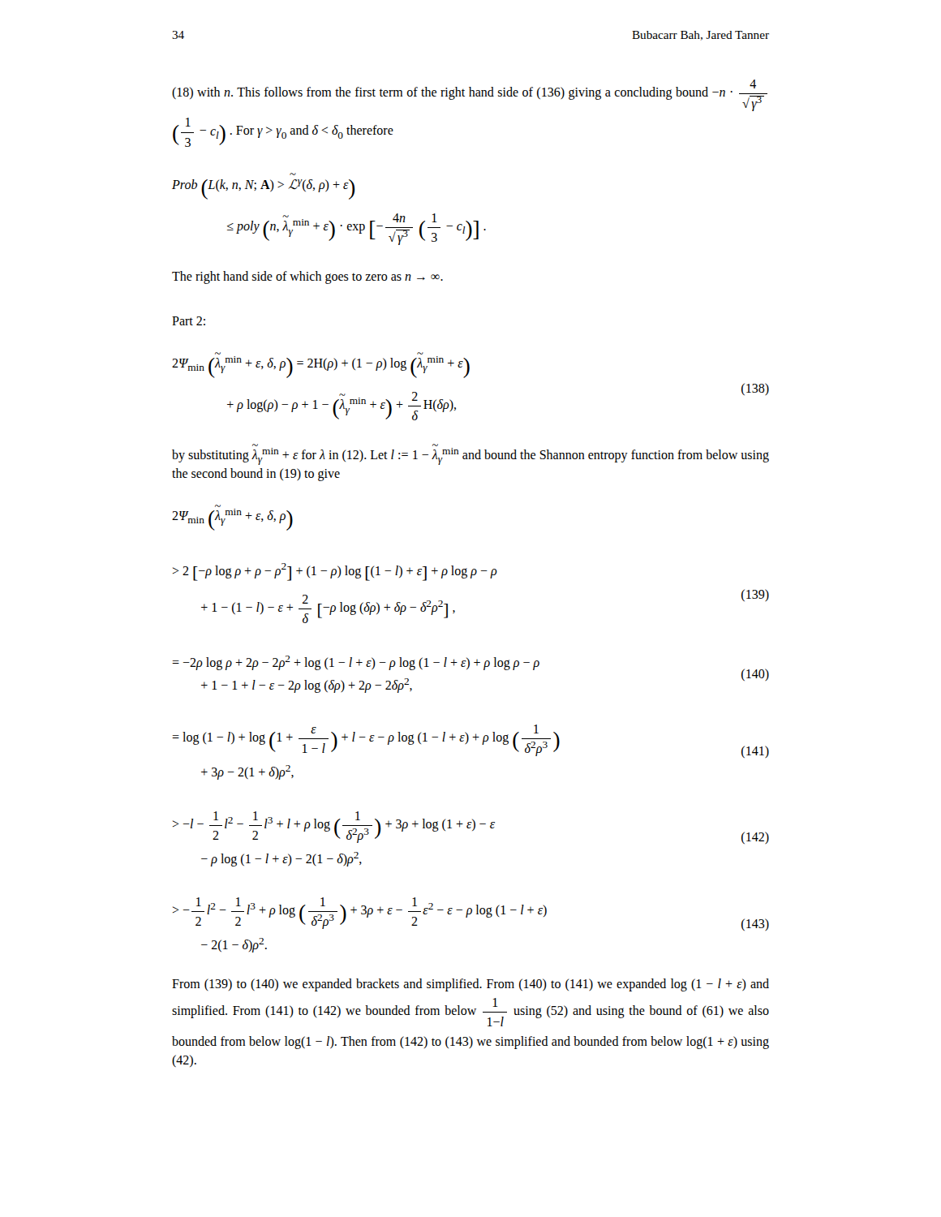34 Bubacarr Bah, Jared Tanner
(18) with n. This follows from the first term of the right hand side of (136) giving a concluding bound −n · 4√γ3 (13 − cl) . For γ > γ0 and δ < δ0 therefore
Prob (L(k, n, N; A) > ~ℒγ(δ, ρ) + ε)
≤ poly (n, ~λγmin + ε) · exp [−4n√γ3 (13 − cl)] .
The right hand side of which goes to zero as n → ∞.
Part 2:
2Ψmin (~λγmin + ε, δ, ρ) = 2H(ρ) + (1 − ρ) log (~λγmin + ε)
+ ρ log(ρ) − ρ + 1 − (~λγmin + ε) + 2 δ H(δρ),
(138)
by substituting ~λγmin + ε for λ in (12). Let l := 1 − ~λγmin and bound the Shannon entropy function from below using the second bound in (19) to give
2Ψmin (~λγmin + ε, δ, ρ)
> 2 [−ρ log ρ + ρ − ρ2] + (1 − ρ) log [(1 − l) + ε] + ρ log ρ − ρ
+ 1 − (1 − l) − ε + 2 δ [−ρ log (δρ) + δρ − δ2ρ2] ,
(139)
= −2ρ log ρ + 2ρ − 2ρ2 + log (1 − l + ε) − ρ log (1 − l + ε) + ρ log ρ − ρ
+ 1 − 1 + l − ε − 2ρ log (δρ) + 2ρ − 2δρ2,
(140)
= log (1 − l) + log (1 + ε 1 − l) + l − ε − ρ log (1 − l + ε) + ρ log (1 δ2ρ3)
+ 3ρ − 2(1 + δ)ρ2,
(141)
> −l − 12 l2 − 12 l3 + l + ρ log (1 δ2ρ3) + 3ρ + log (1 + ε) − ε
− ρ log (1 − l + ε) − 2(1 − δ)ρ2,
(142)
> −12 l2 − 12 l3 + ρ log (1 δ2ρ3) + 3ρ + ε − 12 ε2 − ε − ρ log (1 − l + ε)
− 2(1 − δ)ρ2.
(143)
From (139) to (140) we expanded brackets and simplified. From (140) to (141) we expanded log (1 − l + ε) and simplified. From (141) to (142) we bounded from below 11−l using (52) and using the bound of (61) we also bounded from below log(1 − l). Then from (142) to (143) we simplified and bounded from below log(1 + ε) using (42).